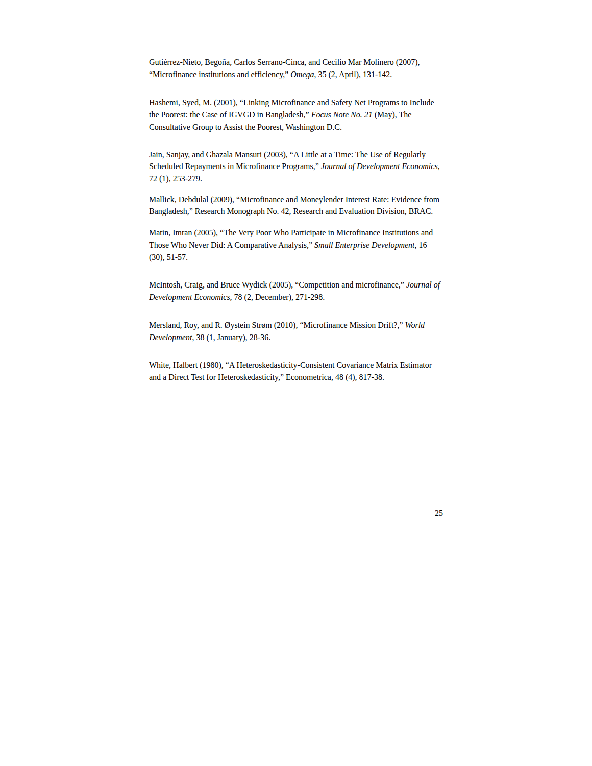Gutiérrez-Nieto, Begoña, Carlos Serrano-Cinca, and Cecilio Mar Molinero (2007), “Microfinance institutions and efficiency,” Omega, 35 (2, April), 131-142.
Hashemi, Syed, M. (2001), “Linking Microfinance and Safety Net Programs to Include the Poorest: the Case of IGVGD in Bangladesh,” Focus Note No. 21 (May), The Consultative Group to Assist the Poorest, Washington D.C.
Jain, Sanjay, and Ghazala Mansuri (2003), “A Little at a Time: The Use of Regularly Scheduled Repayments in Microfinance Programs,” Journal of Development Economics, 72 (1), 253-279.
Mallick, Debdulal (2009), “Microfinance and Moneylender Interest Rate: Evidence from Bangladesh,” Research Monograph No. 42, Research and Evaluation Division, BRAC.
Matin, Imran (2005), “The Very Poor Who Participate in Microfinance Institutions and Those Who Never Did: A Comparative Analysis,” Small Enterprise Development, 16 (30), 51-57.
McIntosh, Craig, and Bruce Wydick (2005), “Competition and microfinance,” Journal of Development Economics, 78 (2, December), 271-298.
Mersland, Roy, and R. Øystein Strøm (2010), “Microfinance Mission Drift?,” World Development, 38 (1, January), 28-36.
White, Halbert (1980), “A Heteroskedasticity-Consistent Covariance Matrix Estimator and a Direct Test for Heteroskedasticity,” Econometrica, 48 (4), 817-38.
25